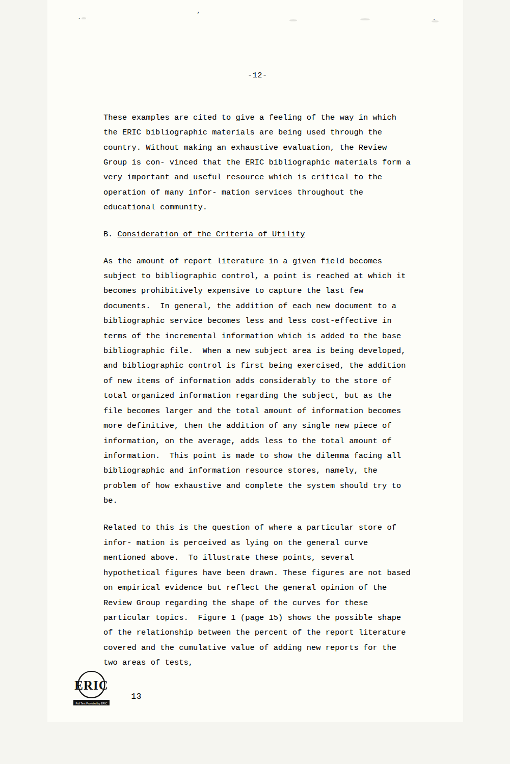.
’
.
-12-
These examples are cited to give a feeling of the way in which the ERIC bibliographic materials are being used through the country. Without making an exhaustive evaluation, the Review Group is con- vinced that the ERIC bibliographic materials form a very important and useful resource which is critical to the operation of many infor- mation services throughout the educational community.
B. Consideration of the Criteria of Utility
As the amount of report literature in a given field becomes subject to bibliographic control, a point is reached at which it becomes prohibitively expensive to capture the last few documents. In general, the addition of each new document to a bibliographic service becomes less and less cost-effective in terms of the incremental information which is added to the base bibliographic file. When a new subject area is being developed, and bibliographic control is first being exercised, the addition of new items of information adds considerably to the store of total organized information regarding the subject, but as the file becomes larger and the total amount of information becomes more definitive, then the addition of any single new piece of information, on the average, adds less to the total amount of information. This point is made to show the dilemma facing all bibliographic and information resource stores, namely, the problem of how exhaustive and complete the system should try to be.
Related to this is the question of where a particular store of infor- mation is perceived as lying on the general curve mentioned above. To illustrate these points, several hypothetical figures have been drawn. These figures are not based on empirical evidence but reflect the general opinion of the Review Group regarding the shape of the curves for these particular topics. Figure 1 (page 15) shows the possible shape of the relationship between the percent of the report literature covered and the cumulative value of adding new reports for the two areas of tests,
ERIC Full Text Provided by ERIC
13